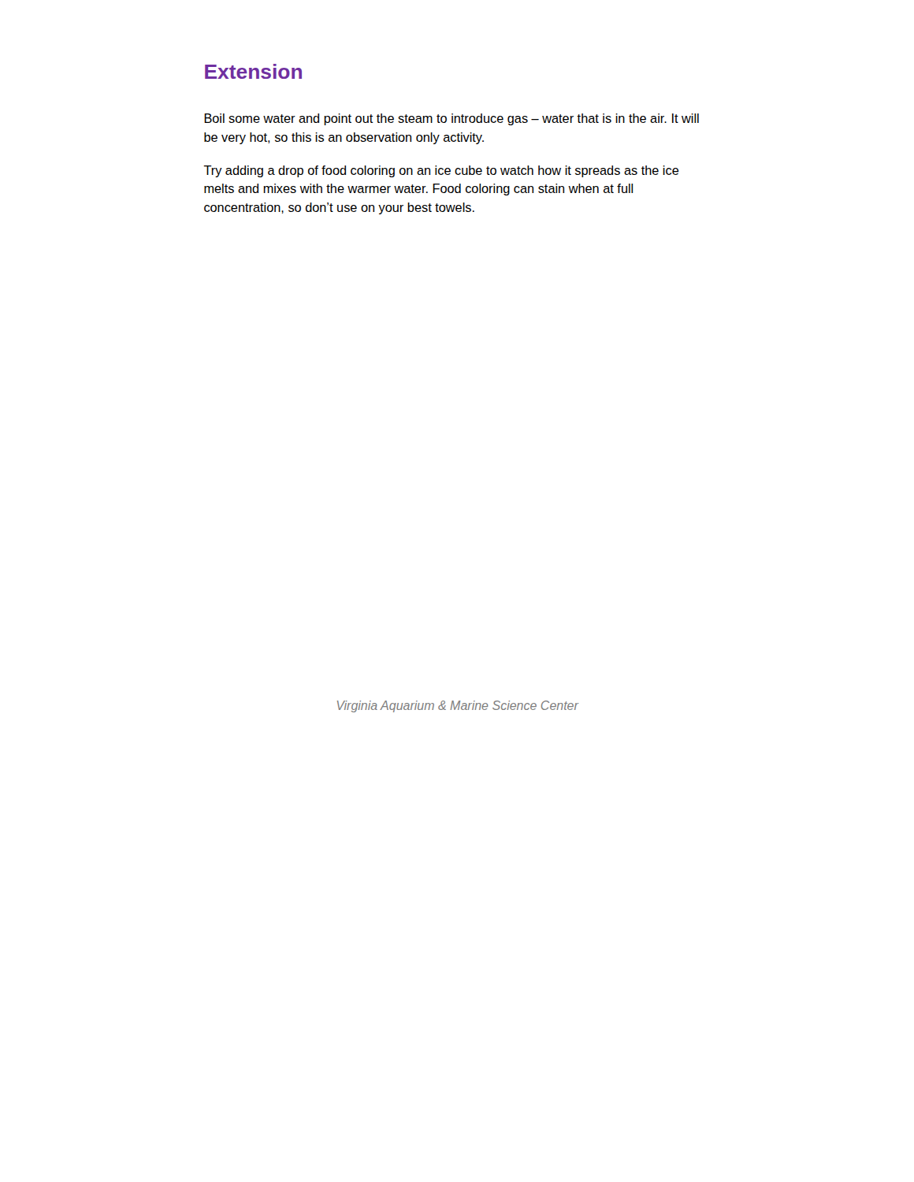Extension
Boil some water and point out the steam to introduce gas – water that is in the air. It will be very hot, so this is an observation only activity.
Try adding a drop of food coloring on an ice cube to watch how it spreads as the ice melts and mixes with the warmer water. Food coloring can stain when at full concentration, so don’t use on your best towels.
Virginia Aquarium & Marine Science Center